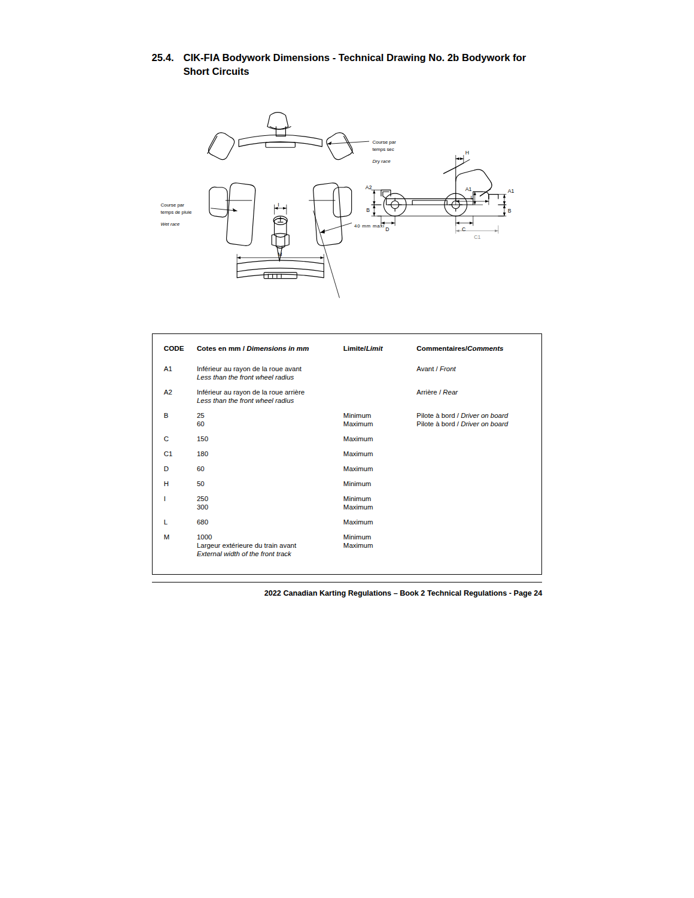25.4. CIK-FIA Bodywork Dimensions - Technical Drawing No. 2b Bodywork for Short Circuits
Course par temps sec Dry race Course par temps de pluie Wet race 40 mm maxi I M A2 B A1 A1 B D C C1 L H
| CODE | Cotes en mm / Dimensions in mm | Limite/ Limit | Commentaires/ Comments |
| --- | --- | --- | --- |
| A1 | Inférieur au rayon de la roue avant Less than the front wheel radius | | Avant / Front |
| A2 | Inférieur au rayon de la roue arrière Less than the front wheel radius | | Arrière / Rear |
| B | 25 60 | Minimum Maximum | Pilote à bord / Driver on board Pilote à bord / Driver on board |
| C | 150 | Maximum | |
| C1 | 180 | Maximum | |
| D | 60 | Maximum | |
| H | 50 | Minimum | |
| I | 250 300 | Minimum Maximum | |
| L | 680 | Maximum | |
| M | 1000 Largeur extérieure du train avant External width of the front track | Minimum Maximum | |
2022 Canadian Karting Regulations – Book 2 Technical Regulations - Page 24